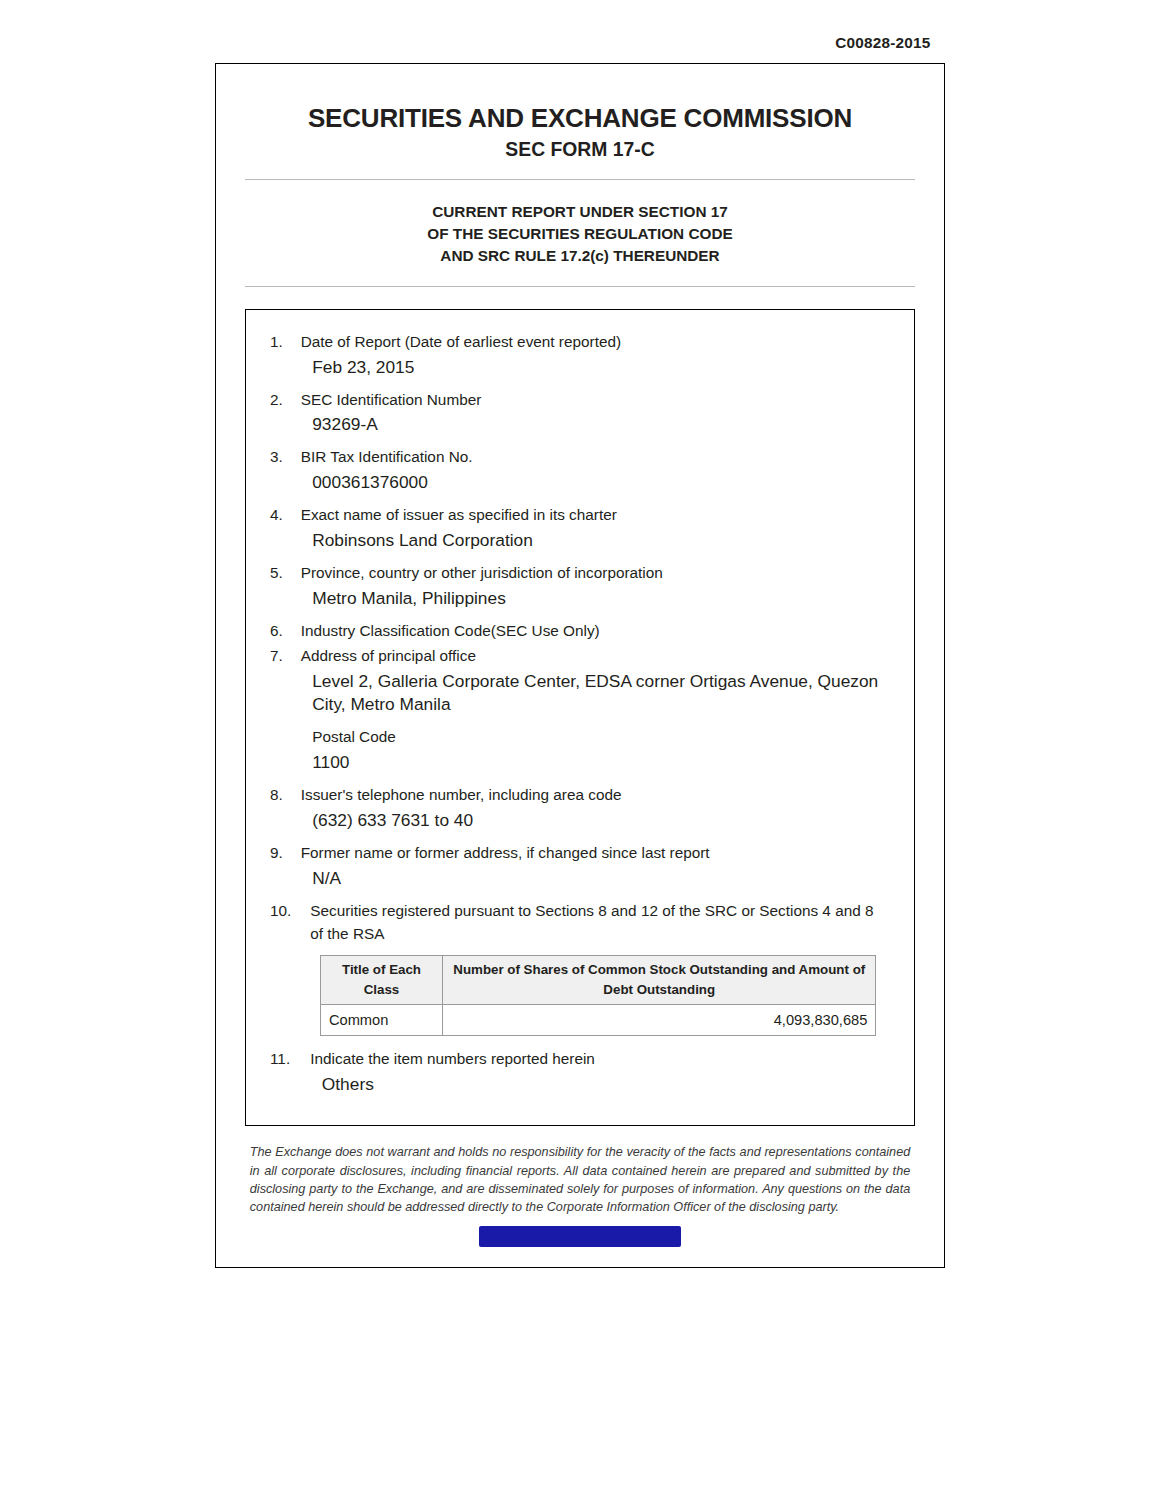C00828-2015
SECURITIES AND EXCHANGE COMMISSION
SEC FORM 17-C
CURRENT REPORT UNDER SECTION 17
OF THE SECURITIES REGULATION CODE
AND SRC RULE 17.2(c) THEREUNDER
Date of Report (Date of earliest event reported) Feb 23, 2015
SEC Identification Number 93269-A
BIR Tax Identification No. 000361376000
Exact name of issuer as specified in its charter Robinsons Land Corporation
Province, country or other jurisdiction of incorporation Metro Manila, Philippines
Industry Classification Code(SEC Use Only)
Address of principal office Level 2, Galleria Corporate Center, EDSA corner Ortigas Avenue, Quezon City, Metro Manila Postal Code 1100
Issuer's telephone number, including area code (632) 633 7631 to 40
Former name or former address, if changed since last report N/A
Securities registered pursuant to Sections 8 and 12 of the SRC or Sections 4 and 8 of the RSA
| Title of Each Class | Number of Shares of Common Stock Outstanding and Amount of Debt Outstanding |
| --- | --- |
| Common | 4,093,830,685 |
Indicate the item numbers reported herein Others
The Exchange does not warrant and holds no responsibility for the veracity of the facts and representations contained in all corporate disclosures, including financial reports. All data contained herein are prepared and submitted by the disclosing party to the Exchange, and are disseminated solely for purposes of information. Any questions on the data contained herein should be addressed directly to the Corporate Information Officer of the disclosing party.